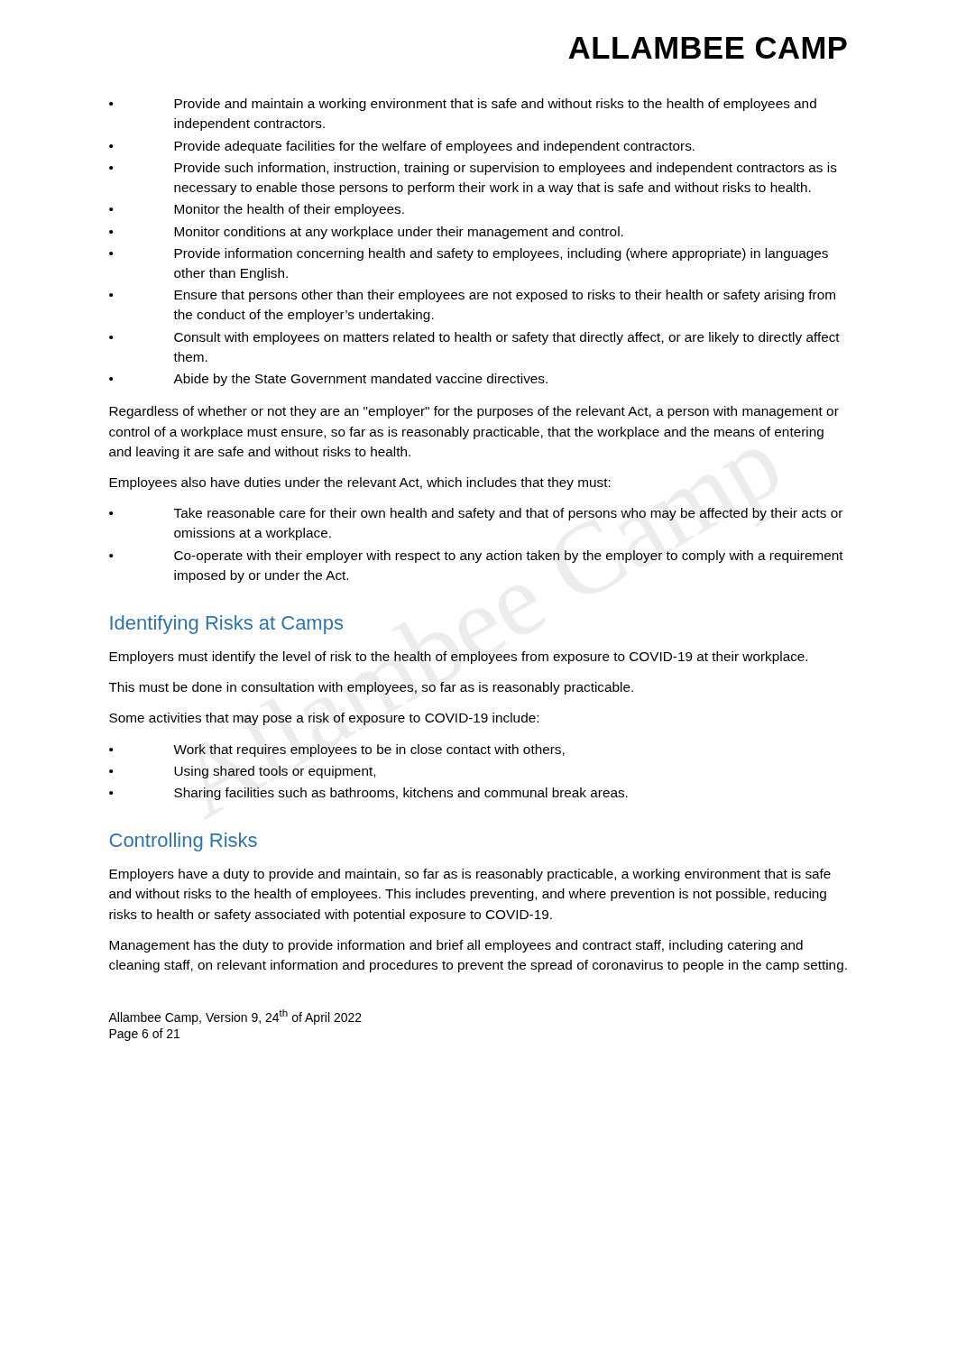Allambee Camp
ALLAMBEE CAMP
Provide and maintain a working environment that is safe and without risks to the health of employees and independent contractors.
Provide adequate facilities for the welfare of employees and independent contractors.
Provide such information, instruction, training or supervision to employees and independent contractors as is necessary to enable those persons to perform their work in a way that is safe and without risks to health.
Monitor the health of their employees.
Monitor conditions at any workplace under their management and control.
Provide information concerning health and safety to employees, including (where appropriate) in languages other than English.
Ensure that persons other than their employees are not exposed to risks to their health or safety arising from the conduct of the employer’s undertaking.
Consult with employees on matters related to health or safety that directly affect, or are likely to directly affect them.
Abide by the State Government mandated vaccine directives.
Regardless of whether or not they are an "employer" for the purposes of the relevant Act, a person with management or control of a workplace must ensure, so far as is reasonably practicable, that the workplace and the means of entering and leaving it are safe and without risks to health.
Employees also have duties under the relevant Act, which includes that they must:
Take reasonable care for their own health and safety and that of persons who may be affected by their acts or omissions at a workplace.
Co-operate with their employer with respect to any action taken by the employer to comply with a requirement imposed by or under the Act.
Identifying Risks at Camps
Employers must identify the level of risk to the health of employees from exposure to COVID-19 at their workplace.
This must be done in consultation with employees, so far as is reasonably practicable.
Some activities that may pose a risk of exposure to COVID-19 include:
Work that requires employees to be in close contact with others,
Using shared tools or equipment,
Sharing facilities such as bathrooms, kitchens and communal break areas.
Controlling Risks
Employers have a duty to provide and maintain, so far as is reasonably practicable, a working environment that is safe and without risks to the health of employees. This includes preventing, and where prevention is not possible, reducing risks to health or safety associated with potential exposure to COVID-19.
Management has the duty to provide information and brief all employees and contract staff, including catering and cleaning staff, on relevant information and procedures to prevent the spread of coronavirus to people in the camp setting.
Allambee Camp, Version 9, 24th of April 2022
Page 6 of 21